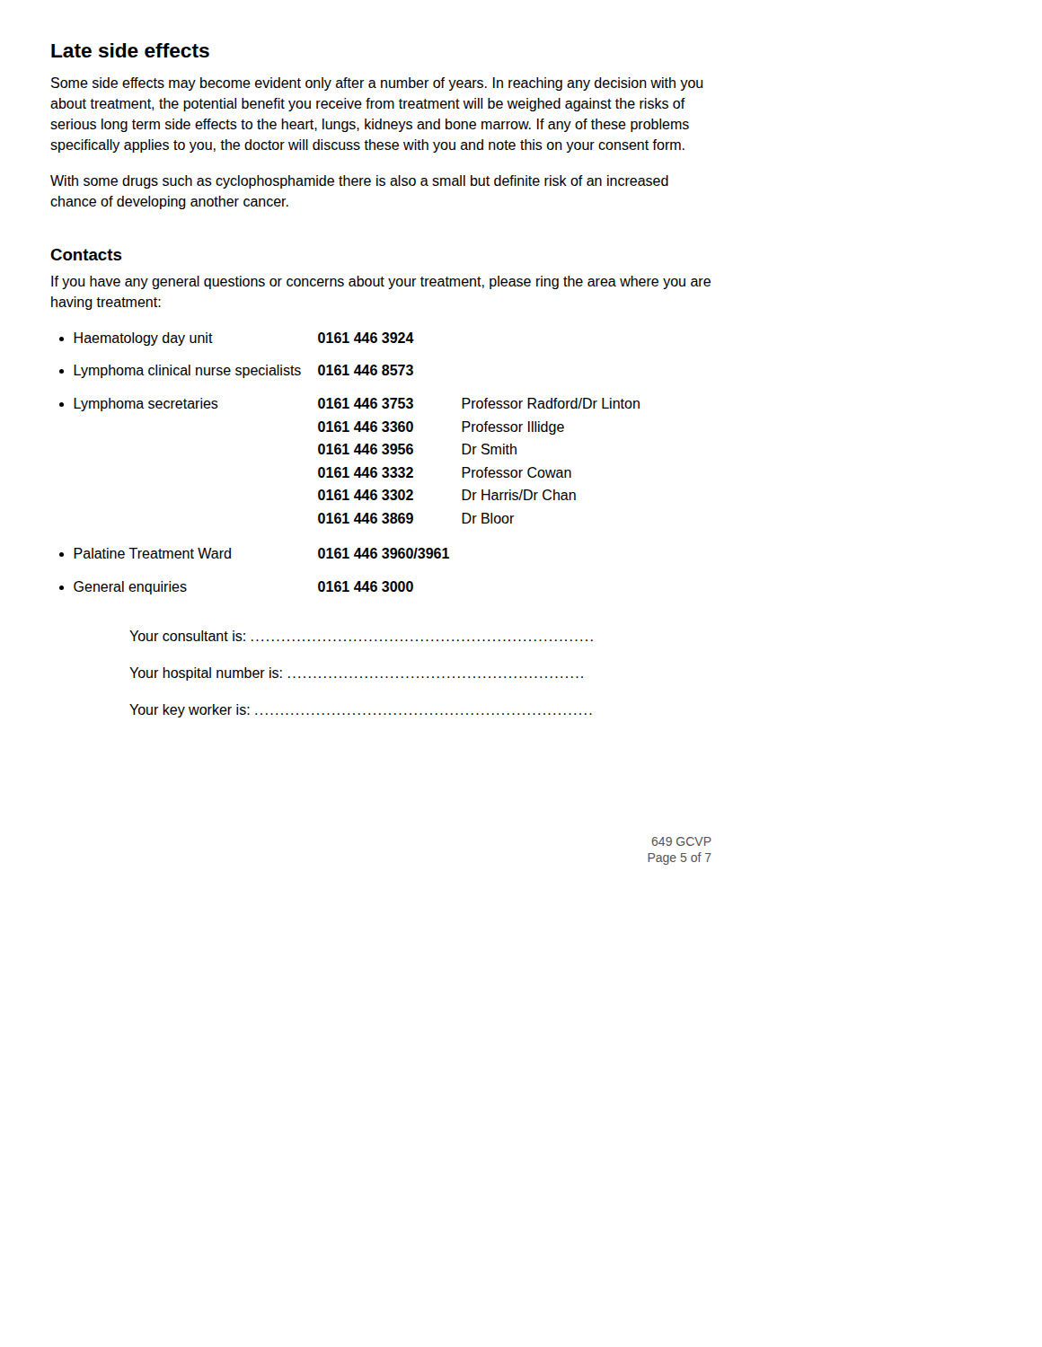Late side effects
Some side effects may become evident only after a number of years. In reaching any decision with you about treatment, the potential benefit you receive from treatment will be weighed against the risks of serious long term side effects to the heart, lungs, kidneys and bone marrow. If any of these problems specifically applies to you, the doctor will discuss these with you and note this on your consent form.
With some drugs such as cyclophosphamide there is also a small but definite risk of an increased chance of developing another cancer.
Contacts
If you have any general questions or concerns about your treatment, please ring the area where you are having treatment:
Haematology day unit 0161 446 3924
Lymphoma clinical nurse specialists 0161 446 8573
Lymphoma secretaries
0161 446 3753
0161 446 3360
0161 446 3956
0161 446 3332
0161 446 3302
0161 446 3869
Professor Radford/Dr Linton
Professor Illidge
Dr Smith
Professor Cowan
Dr Harris/Dr Chan
Dr Bloor
Palatine Treatment Ward 0161 446 3960/3961
General enquiries 0161 446 3000
Your consultant is: ...................................................................
Your hospital number is: ..........................................................
Your key worker is: ..................................................................
649 GCVP
Page 5 of 7